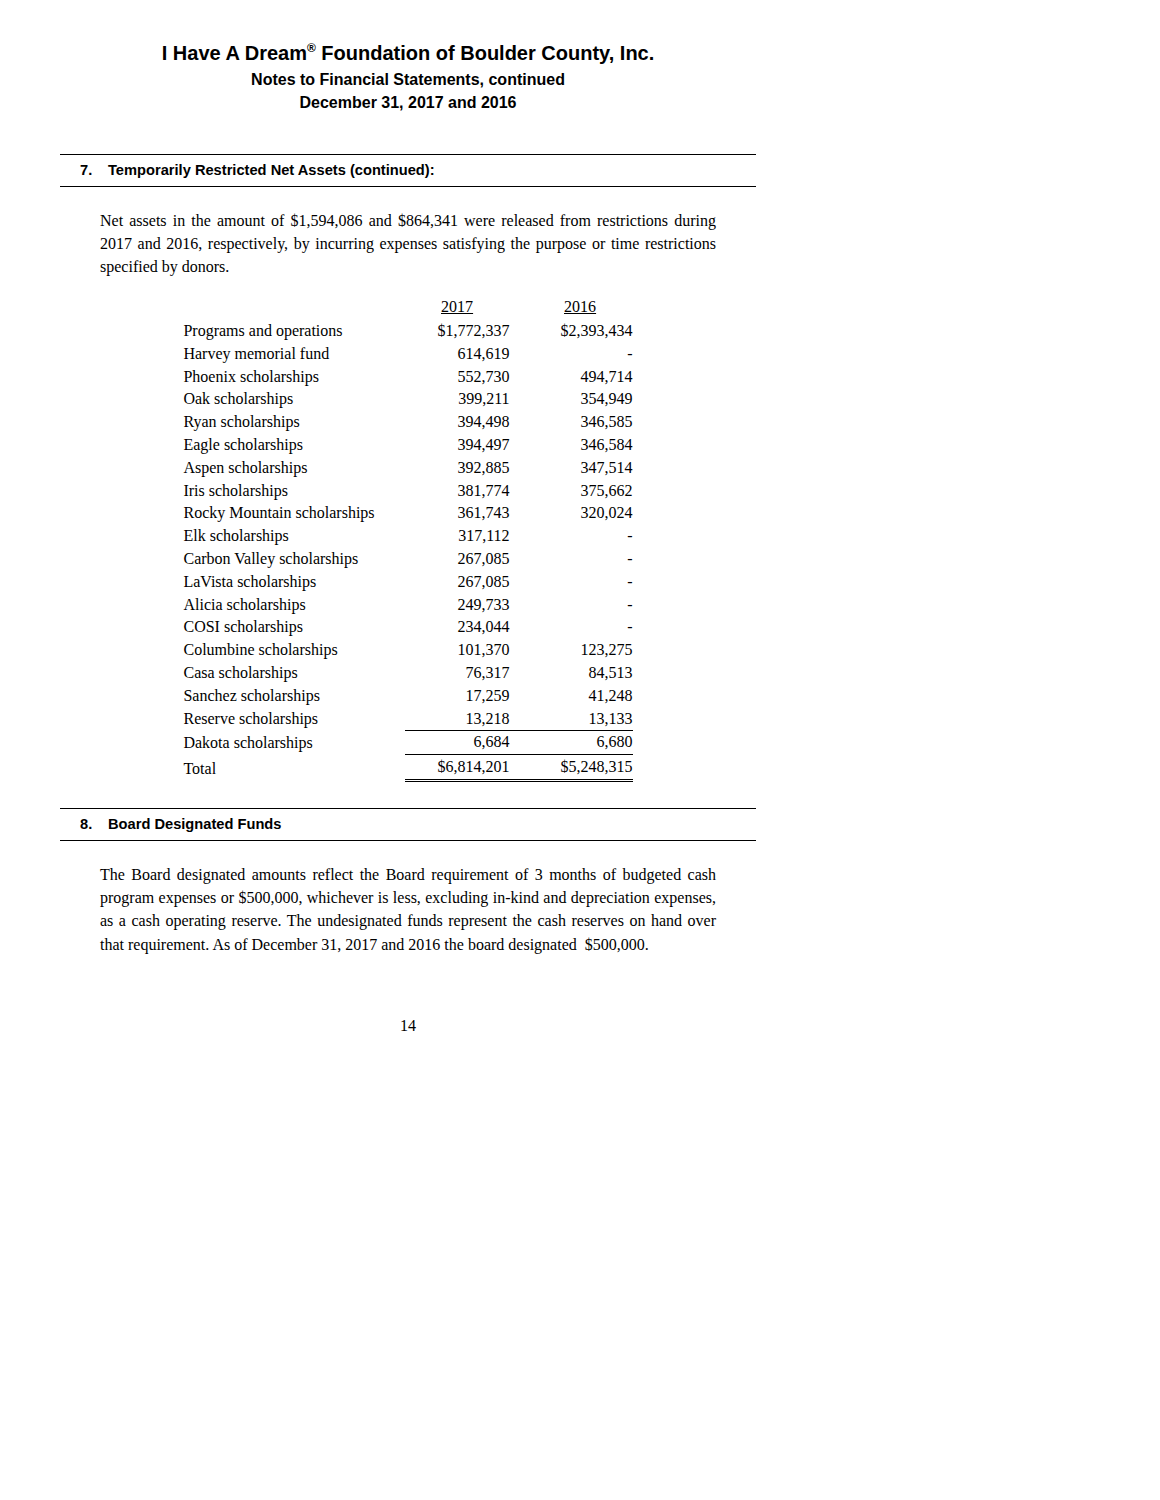I Have A Dream® Foundation of Boulder County, Inc.
Notes to Financial Statements, continued
December 31, 2017 and 2016
7. Temporarily Restricted Net Assets (continued):
Net assets in the amount of $1,594,086 and $864,341 were released from restrictions during 2017 and 2016, respectively, by incurring expenses satisfying the purpose or time restrictions specified by donors.
| | 2017 | 2016 |
| Programs and operations | $1,772,337 | $2,393,434 |
| Harvey memorial fund | 614,619 | - |
| Phoenix scholarships | 552,730 | 494,714 |
| Oak scholarships | 399,211 | 354,949 |
| Ryan scholarships | 394,498 | 346,585 |
| Eagle scholarships | 394,497 | 346,584 |
| Aspen scholarships | 392,885 | 347,514 |
| Iris scholarships | 381,774 | 375,662 |
| Rocky Mountain scholarships | 361,743 | 320,024 |
| Elk scholarships | 317,112 | - |
| Carbon Valley scholarships | 267,085 | - |
| LaVista scholarships | 267,085 | - |
| Alicia scholarships | 249,733 | - |
| COSI scholarships | 234,044 | - |
| Columbine scholarships | 101,370 | 123,275 |
| Casa scholarships | 76,317 | 84,513 |
| Sanchez scholarships | 17,259 | 41,248 |
| Reserve scholarships | 13,218 | 13,133 |
| Dakota scholarships | 6,684 | 6,680 |
| Total | $6,814,201 | $5,248,315 |
8. Board Designated Funds
The Board designated amounts reflect the Board requirement of 3 months of budgeted cash program expenses or $500,000, whichever is less, excluding in-kind and depreciation expenses, as a cash operating reserve. The undesignated funds represent the cash reserves on hand over that requirement. As of December 31, 2017 and 2016 the board designated $500,000.
14